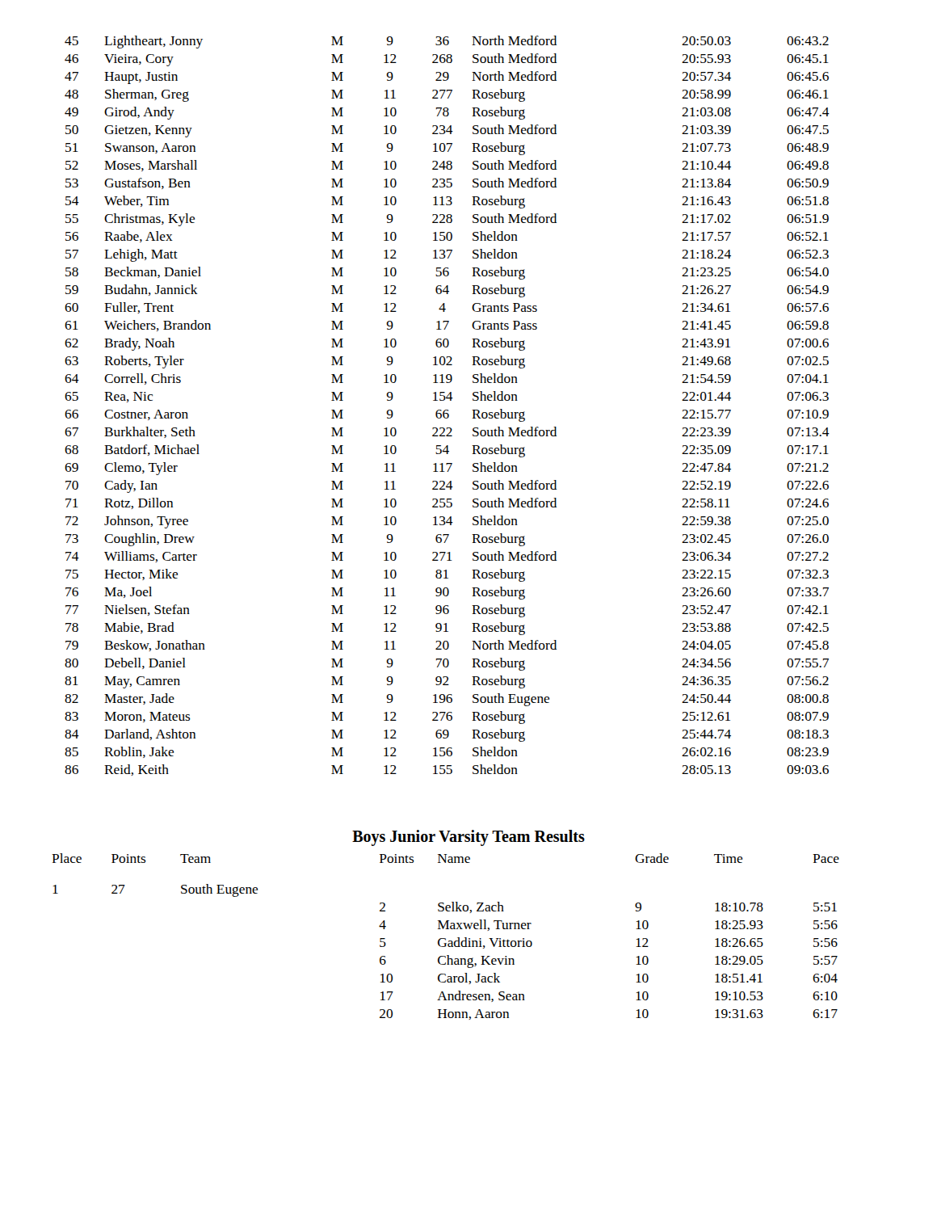| 45 | Lightheart, Jonny | M | 9 | 36 | North Medford | 20:50.03 | 06:43.2 |
| 46 | Vieira, Cory | M | 12 | 268 | South Medford | 20:55.93 | 06:45.1 |
| 47 | Haupt, Justin | M | 9 | 29 | North Medford | 20:57.34 | 06:45.6 |
| 48 | Sherman, Greg | M | 11 | 277 | Roseburg | 20:58.99 | 06:46.1 |
| 49 | Girod, Andy | M | 10 | 78 | Roseburg | 21:03.08 | 06:47.4 |
| 50 | Gietzen, Kenny | M | 10 | 234 | South Medford | 21:03.39 | 06:47.5 |
| 51 | Swanson, Aaron | M | 9 | 107 | Roseburg | 21:07.73 | 06:48.9 |
| 52 | Moses, Marshall | M | 10 | 248 | South Medford | 21:10.44 | 06:49.8 |
| 53 | Gustafson, Ben | M | 10 | 235 | South Medford | 21:13.84 | 06:50.9 |
| 54 | Weber, Tim | M | 10 | 113 | Roseburg | 21:16.43 | 06:51.8 |
| 55 | Christmas, Kyle | M | 9 | 228 | South Medford | 21:17.02 | 06:51.9 |
| 56 | Raabe, Alex | M | 10 | 150 | Sheldon | 21:17.57 | 06:52.1 |
| 57 | Lehigh, Matt | M | 12 | 137 | Sheldon | 21:18.24 | 06:52.3 |
| 58 | Beckman, Daniel | M | 10 | 56 | Roseburg | 21:23.25 | 06:54.0 |
| 59 | Budahn, Jannick | M | 12 | 64 | Roseburg | 21:26.27 | 06:54.9 |
| 60 | Fuller, Trent | M | 12 | 4 | Grants Pass | 21:34.61 | 06:57.6 |
| 61 | Weichers, Brandon | M | 9 | 17 | Grants Pass | 21:41.45 | 06:59.8 |
| 62 | Brady, Noah | M | 10 | 60 | Roseburg | 21:43.91 | 07:00.6 |
| 63 | Roberts, Tyler | M | 9 | 102 | Roseburg | 21:49.68 | 07:02.5 |
| 64 | Correll, Chris | M | 10 | 119 | Sheldon | 21:54.59 | 07:04.1 |
| 65 | Rea, Nic | M | 9 | 154 | Sheldon | 22:01.44 | 07:06.3 |
| 66 | Costner, Aaron | M | 9 | 66 | Roseburg | 22:15.77 | 07:10.9 |
| 67 | Burkhalter, Seth | M | 10 | 222 | South Medford | 22:23.39 | 07:13.4 |
| 68 | Batdorf, Michael | M | 10 | 54 | Roseburg | 22:35.09 | 07:17.1 |
| 69 | Clemo, Tyler | M | 11 | 117 | Sheldon | 22:47.84 | 07:21.2 |
| 70 | Cady, Ian | M | 11 | 224 | South Medford | 22:52.19 | 07:22.6 |
| 71 | Rotz, Dillon | M | 10 | 255 | South Medford | 22:58.11 | 07:24.6 |
| 72 | Johnson, Tyree | M | 10 | 134 | Sheldon | 22:59.38 | 07:25.0 |
| 73 | Coughlin, Drew | M | 9 | 67 | Roseburg | 23:02.45 | 07:26.0 |
| 74 | Williams, Carter | M | 10 | 271 | South Medford | 23:06.34 | 07:27.2 |
| 75 | Hector, Mike | M | 10 | 81 | Roseburg | 23:22.15 | 07:32.3 |
| 76 | Ma, Joel | M | 11 | 90 | Roseburg | 23:26.60 | 07:33.7 |
| 77 | Nielsen, Stefan | M | 12 | 96 | Roseburg | 23:52.47 | 07:42.1 |
| 78 | Mabie, Brad | M | 12 | 91 | Roseburg | 23:53.88 | 07:42.5 |
| 79 | Beskow, Jonathan | M | 11 | 20 | North Medford | 24:04.05 | 07:45.8 |
| 80 | Debell, Daniel | M | 9 | 70 | Roseburg | 24:34.56 | 07:55.7 |
| 81 | May, Camren | M | 9 | 92 | Roseburg | 24:36.35 | 07:56.2 |
| 82 | Master, Jade | M | 9 | 196 | South Eugene | 24:50.44 | 08:00.8 |
| 83 | Moron, Mateus | M | 12 | 276 | Roseburg | 25:12.61 | 08:07.9 |
| 84 | Darland, Ashton | M | 12 | 69 | Roseburg | 25:44.74 | 08:18.3 |
| 85 | Roblin, Jake | M | 12 | 156 | Sheldon | 26:02.16 | 08:23.9 |
| 86 | Reid, Keith | M | 12 | 155 | Sheldon | 28:05.13 | 09:03.6 |
Boys Junior Varsity Team Results
| Place | Points | Team | Points | Name | Grade | Time | Pace |
| 1 | 27 | South Eugene | | | | | |
| | | | 2 | Selko, Zach | 9 | 18:10.78 | 5:51 |
| | | | 4 | Maxwell, Turner | 10 | 18:25.93 | 5:56 |
| | | | 5 | Gaddini, Vittorio | 12 | 18:26.65 | 5:56 |
| | | | 6 | Chang, Kevin | 10 | 18:29.05 | 5:57 |
| | | | 10 | Carol, Jack | 10 | 18:51.41 | 6:04 |
| | | | 17 | Andresen, Sean | 10 | 19:10.53 | 6:10 |
| | | | 20 | Honn, Aaron | 10 | 19:31.63 | 6:17 |